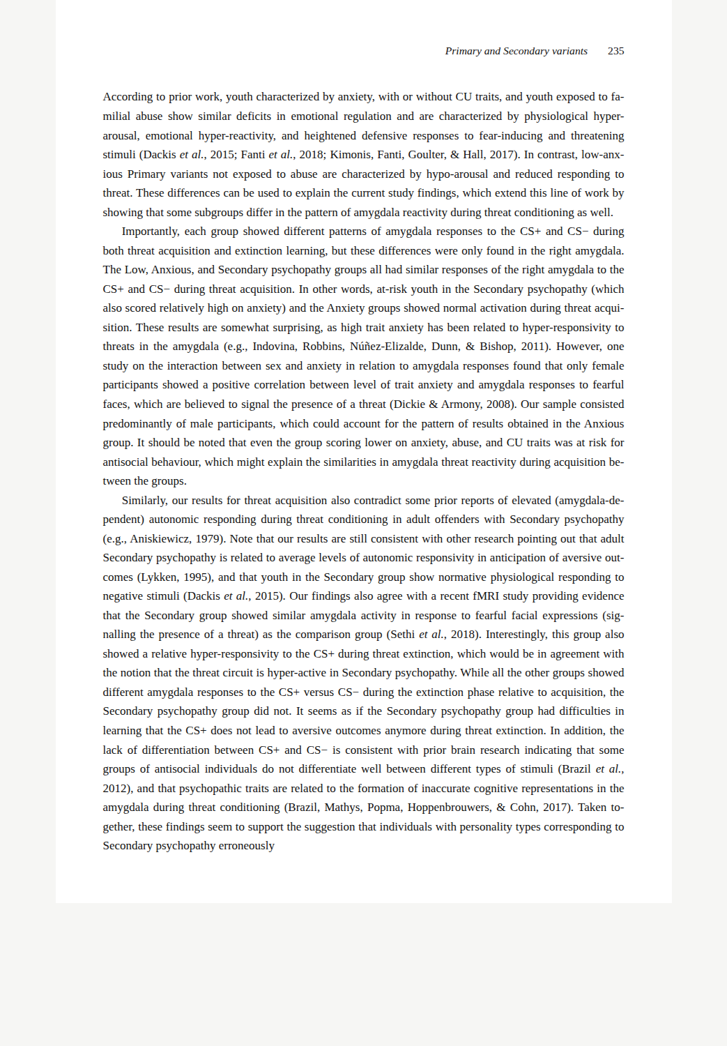Primary and Secondary variants 235
According to prior work, youth characterized by anxiety, with or without CU traits, and youth exposed to familial abuse show similar deficits in emotional regulation and are characterized by physiological hyper-arousal, emotional hyper-reactivity, and heightened defensive responses to fear-inducing and threatening stimuli (Dackis et al., 2015; Fanti et al., 2018; Kimonis, Fanti, Goulter, & Hall, 2017). In contrast, low-anxious Primary variants not exposed to abuse are characterized by hypo-arousal and reduced responding to threat. These differences can be used to explain the current study findings, which extend this line of work by showing that some subgroups differ in the pattern of amygdala reactivity during threat conditioning as well.
Importantly, each group showed different patterns of amygdala responses to the CS+ and CS− during both threat acquisition and extinction learning, but these differences were only found in the right amygdala. The Low, Anxious, and Secondary psychopathy groups all had similar responses of the right amygdala to the CS+ and CS− during threat acquisition. In other words, at-risk youth in the Secondary psychopathy (which also scored relatively high on anxiety) and the Anxiety groups showed normal activation during threat acquisition. These results are somewhat surprising, as high trait anxiety has been related to hyper-responsivity to threats in the amygdala (e.g., Indovina, Robbins, Núñez-Elizalde, Dunn, & Bishop, 2011). However, one study on the interaction between sex and anxiety in relation to amygdala responses found that only female participants showed a positive correlation between level of trait anxiety and amygdala responses to fearful faces, which are believed to signal the presence of a threat (Dickie & Armony, 2008). Our sample consisted predominantly of male participants, which could account for the pattern of results obtained in the Anxious group. It should be noted that even the group scoring lower on anxiety, abuse, and CU traits was at risk for antisocial behaviour, which might explain the similarities in amygdala threat reactivity during acquisition between the groups.
Similarly, our results for threat acquisition also contradict some prior reports of elevated (amygdala-dependent) autonomic responding during threat conditioning in adult offenders with Secondary psychopathy (e.g., Aniskiewicz, 1979). Note that our results are still consistent with other research pointing out that adult Secondary psychopathy is related to average levels of autonomic responsivity in anticipation of aversive outcomes (Lykken, 1995), and that youth in the Secondary group show normative physiological responding to negative stimuli (Dackis et al., 2015). Our findings also agree with a recent fMRI study providing evidence that the Secondary group showed similar amygdala activity in response to fearful facial expressions (signalling the presence of a threat) as the comparison group (Sethi et al., 2018). Interestingly, this group also showed a relative hyper-responsivity to the CS+ during threat extinction, which would be in agreement with the notion that the threat circuit is hyper-active in Secondary psychopathy. While all the other groups showed different amygdala responses to the CS+ versus CS− during the extinction phase relative to acquisition, the Secondary psychopathy group did not. It seems as if the Secondary psychopathy group had difficulties in learning that the CS+ does not lead to aversive outcomes anymore during threat extinction. In addition, the lack of differentiation between CS+ and CS− is consistent with prior brain research indicating that some groups of antisocial individuals do not differentiate well between different types of stimuli (Brazil et al., 2012), and that psychopathic traits are related to the formation of inaccurate cognitive representations in the amygdala during threat conditioning (Brazil, Mathys, Popma, Hoppenbrouwers, & Cohn, 2017). Taken together, these findings seem to support the suggestion that individuals with personality types corresponding to Secondary psychopathy erroneously